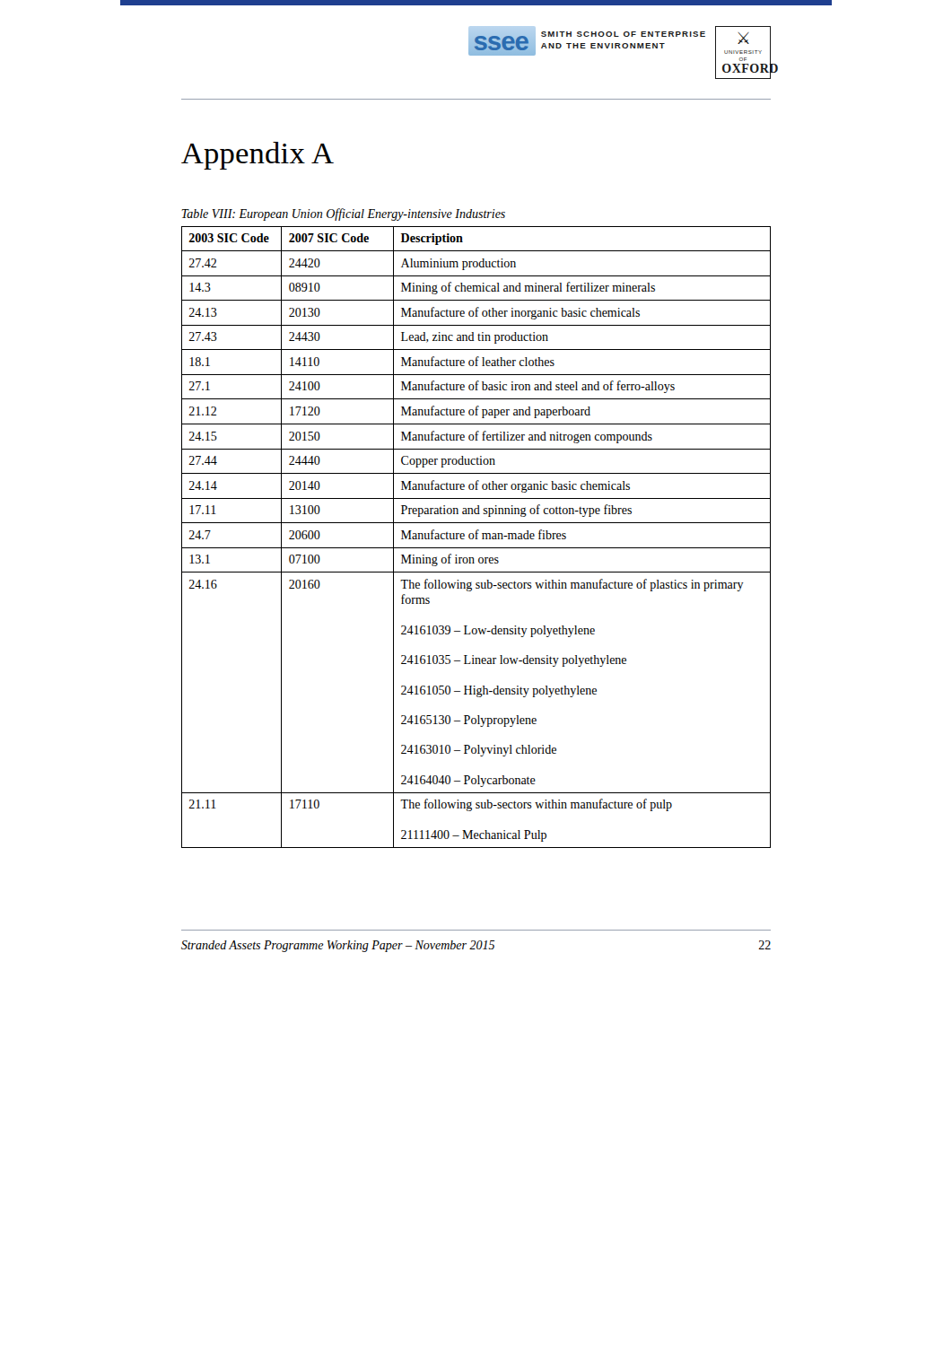ssee Smith School of Enterprise
and the Environment
⚔
University of
OXFORD
Appendix A
Table VIII: European Union Official Energy-intensive Industries
| 2003 SIC Code | 2007 SIC Code | Description |
| --- | --- | --- |
| 27.42 | 24420 | Aluminium production |
| 14.3 | 08910 | Mining of chemical and mineral fertilizer minerals |
| 24.13 | 20130 | Manufacture of other inorganic basic chemicals |
| 27.43 | 24430 | Lead, zinc and tin production |
| 18.1 | 14110 | Manufacture of leather clothes |
| 27.1 | 24100 | Manufacture of basic iron and steel and of ferro-alloys |
| 21.12 | 17120 | Manufacture of paper and paperboard |
| 24.15 | 20150 | Manufacture of fertilizer and nitrogen compounds |
| 27.44 | 24440 | Copper production |
| 24.14 | 20140 | Manufacture of other organic basic chemicals |
| 17.11 | 13100 | Preparation and spinning of cotton-type fibres |
| 24.7 | 20600 | Manufacture of man-made fibres |
| 13.1 | 07100 | Mining of iron ores |
| 24.16 | 20160 | The following sub-sectors within manufacture of plastics in primary forms 24161039 – Low-density polyethylene 24161035 – Linear low-density polyethylene 24161050 – High-density polyethylene 24165130 – Polypropylene 24163010 – Polyvinyl chloride 24164040 – Polycarbonate |
| 21.11 | 17110 | The following sub-sectors within manufacture of pulp 21111400 – Mechanical Pulp |
Stranded Assets Programme Working Paper – November 2015 22